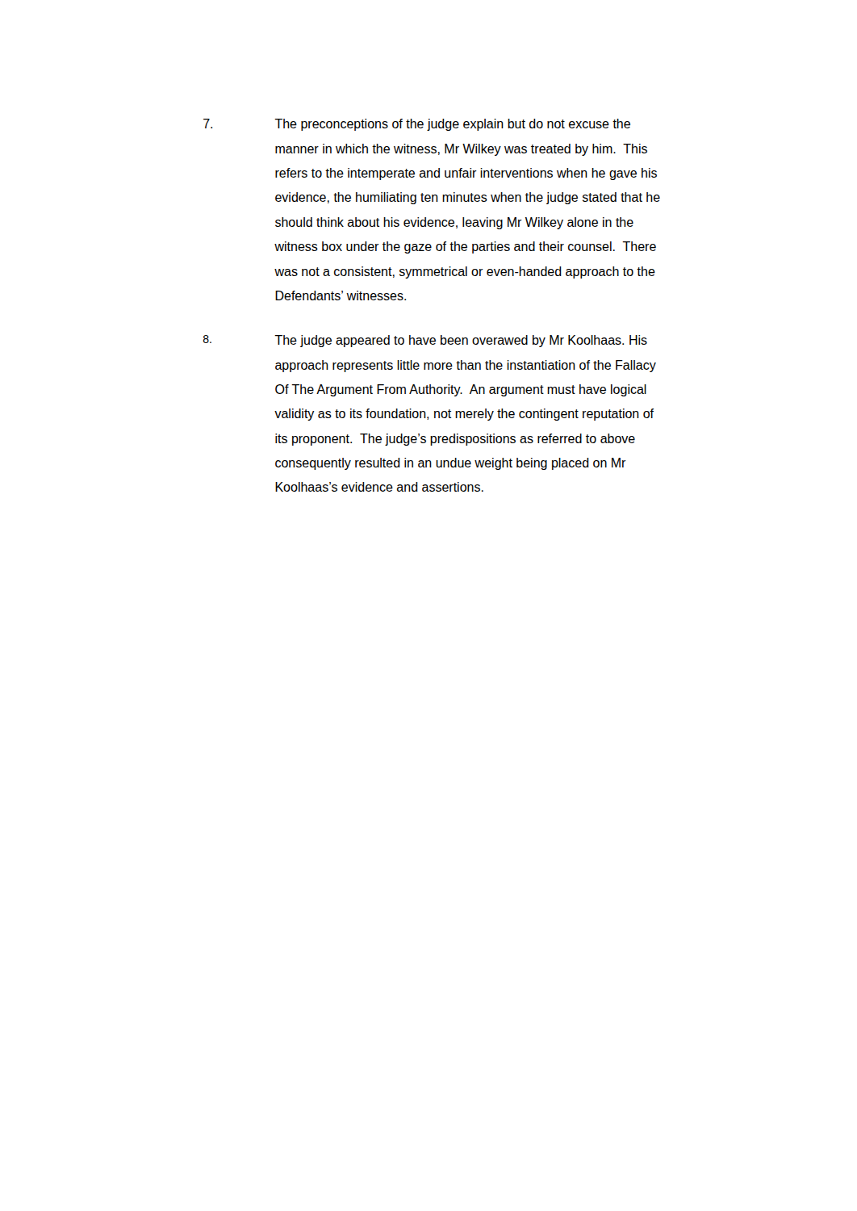7.
The preconceptions of the judge explain but do not excuse the manner in which the witness, Mr Wilkey was treated by him. This refers to the intemperate and unfair interventions when he gave his evidence, the humiliating ten minutes when the judge stated that he should think about his evidence, leaving Mr Wilkey alone in the witness box under the gaze of the parties and their counsel. There was not a consistent, symmetrical or even-handed approach to the Defendants’ witnesses.
8.
The judge appeared to have been overawed by Mr Koolhaas. His approach represents little more than the instantiation of the Fallacy Of The Argument From Authority. An argument must have logical validity as to its foundation, not merely the contingent reputation of its proponent. The judge’s predispositions as referred to above consequently resulted in an undue weight being placed on Mr Koolhaas’s evidence and assertions.